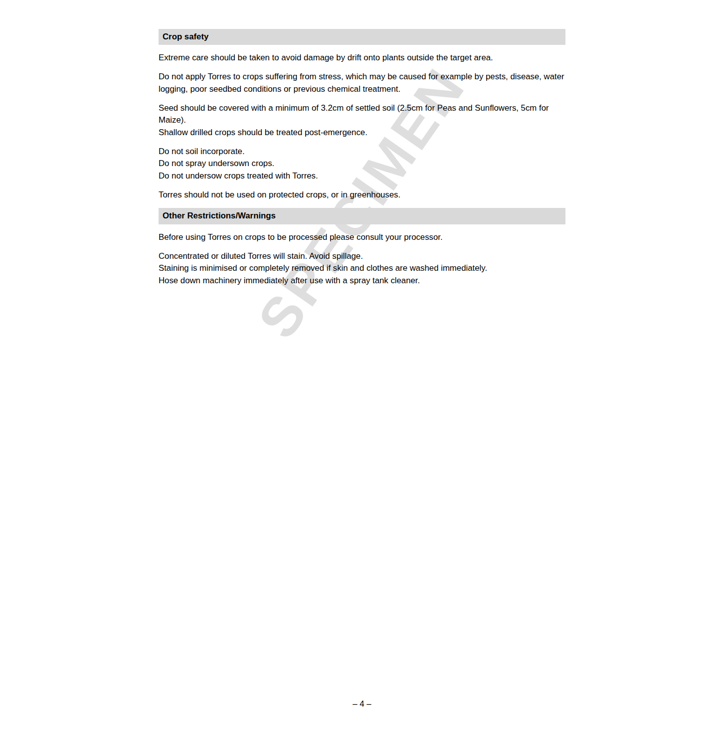SPECIMEN
Crop safety
Extreme care should be taken to avoid damage by drift onto plants outside the target area.
Do not apply Torres to crops suffering from stress, which may be caused for example by pests, disease, water logging, poor seedbed conditions or previous chemical treatment.
Seed should be covered with a minimum of 3.2cm of settled soil (2.5cm for Peas and Sunflowers, 5cm for Maize).
Shallow drilled crops should be treated post-emergence.
Do not soil incorporate.
Do not spray undersown crops.
Do not undersow crops treated with Torres.
Torres should not be used on protected crops, or in greenhouses.
Other Restrictions/Warnings
Before using Torres on crops to be processed please consult your processor.
Concentrated or diluted Torres will stain. Avoid spillage.
Staining is minimised or completely removed if skin and clothes are washed immediately.
Hose down machinery immediately after use with a spray tank cleaner.
– 4 –